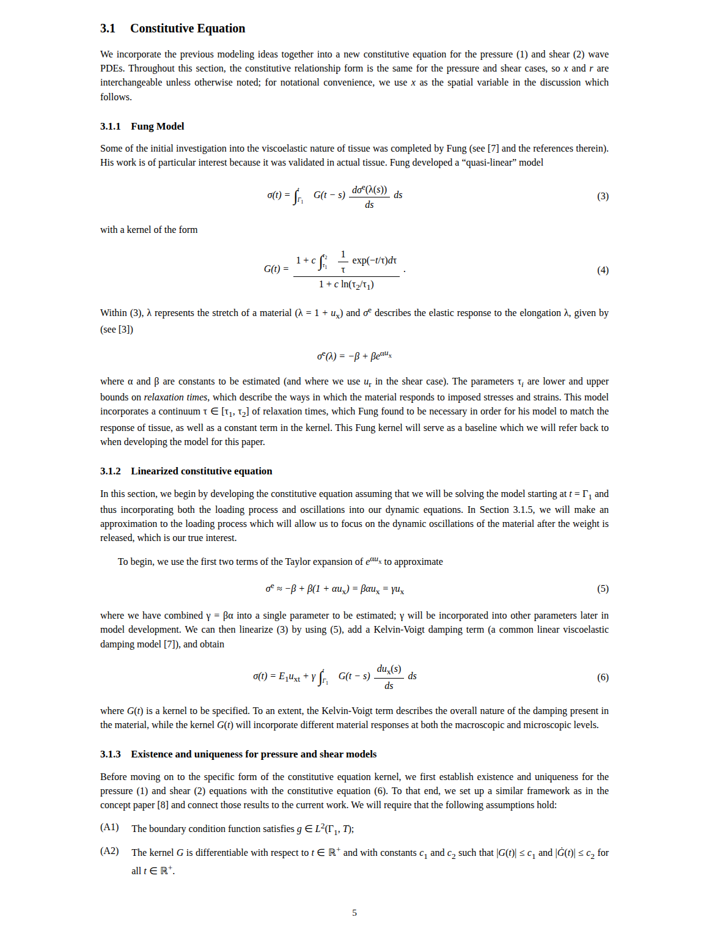3.1 Constitutive Equation
We incorporate the previous modeling ideas together into a new constitutive equation for the pressure (1) and shear (2) wave PDEs. Throughout this section, the constitutive relationship form is the same for the pressure and shear cases, so x and r are interchangeable unless otherwise noted; for notational convenience, we use x as the spatial variable in the discussion which follows.
3.1.1 Fung Model
Some of the initial investigation into the viscoelastic nature of tissue was completed by Fung (see [7] and the references therein). His work is of particular interest because it was validated in actual tissue. Fung developed a “quasi-linear” model
σ(t) = ∫tΓ1 G(t − s) dσe(λ(s)) ds ds
(3)
with a kernel of the form
G(t) = 1 + c ∫τ2 τ1 1 τ exp(−t/τ)dτ 1 + c ln(τ2/τ1) .
(4)
Within (3), λ represents the stretch of a material (λ = 1 + ux) and σe describes the elastic response to the elongation λ, given by (see [3])
σe(λ) = −β + βeαux
where α and β are constants to be estimated (and where we use ur in the shear case). The parameters τi are lower and upper bounds on relaxation times, which describe the ways in which the material responds to imposed stresses and strains. This model incorporates a continuum τ ∈ [τ1, τ2] of relaxation times, which Fung found to be necessary in order for his model to match the response of tissue, as well as a constant term in the kernel. This Fung kernel will serve as a baseline which we will refer back to when developing the model for this paper.
3.1.2 Linearized constitutive equation
In this section, we begin by developing the constitutive equation assuming that we will be solving the model starting at t = Γ1 and thus incorporating both the loading process and oscillations into our dynamic equations. In Section 3.1.5, we will make an approximation to the loading process which will allow us to focus on the dynamic oscillations of the material after the weight is released, which is our true interest.
To begin, we use the first two terms of the Taylor expansion of eαux to approximate
σe ≈ −β + β(1 + αux) = βαux = γux
(5)
where we have combined γ = βα into a single parameter to be estimated; γ will be incorporated into other parameters later in model development. We can then linearize (3) by using (5), add a Kelvin-Voigt damping term (a common linear viscoelastic damping model [7]), and obtain
σ(t) = E1uxt + γ ∫tΓ1 G(t − s) dux(s) ds ds
(6)
where G(t) is a kernel to be specified. To an extent, the Kelvin-Voigt term describes the overall nature of the damping present in the material, while the kernel G(t) will incorporate different material responses at both the macroscopic and microscopic levels.
3.1.3 Existence and uniqueness for pressure and shear models
Before moving on to the specific form of the constitutive equation kernel, we first establish existence and uniqueness for the pressure (1) and shear (2) equations with the constitutive equation (6). To that end, we set up a similar framework as in the concept paper [8] and connect those results to the current work. We will require that the following assumptions hold:
(A1) The boundary condition function satisfies g ∈ L2(Γ1, T);
(A2) The kernel G is differentiable with respect to t ∈ ℝ+ and with constants c1 and c2 such that |G(t)| ≤ c1 and |Ġ(t)| ≤ c2 for all t ∈ ℝ+.
5